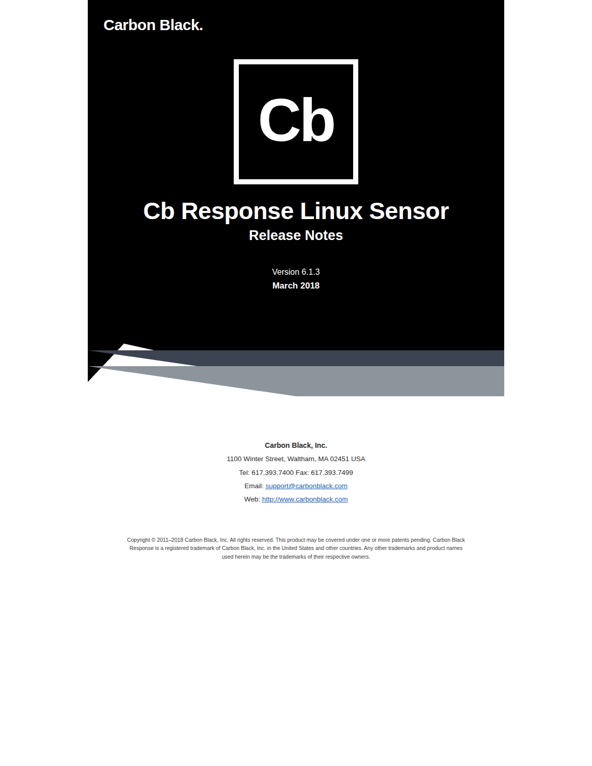Carbon Black.
Cb
Cb Response Linux Sensor
Release Notes
Version 6.1.3
March 2018
Carbon Black, Inc.
1100 Winter Street, Waltham, MA 02451 USA
Tel: 617.393.7400 Fax: 617.393.7499
Email: support@carbonblack.com
Web: http://www.carbonblack.com
Copyright © 2011–2018 Carbon Black, Inc. All rights reserved. This product may be covered under one or more patents pending. Carbon Black Response is a registered trademark of Carbon Black, Inc. in the United States and other countries. Any other trademarks and product names used herein may be the trademarks of their respective owners.